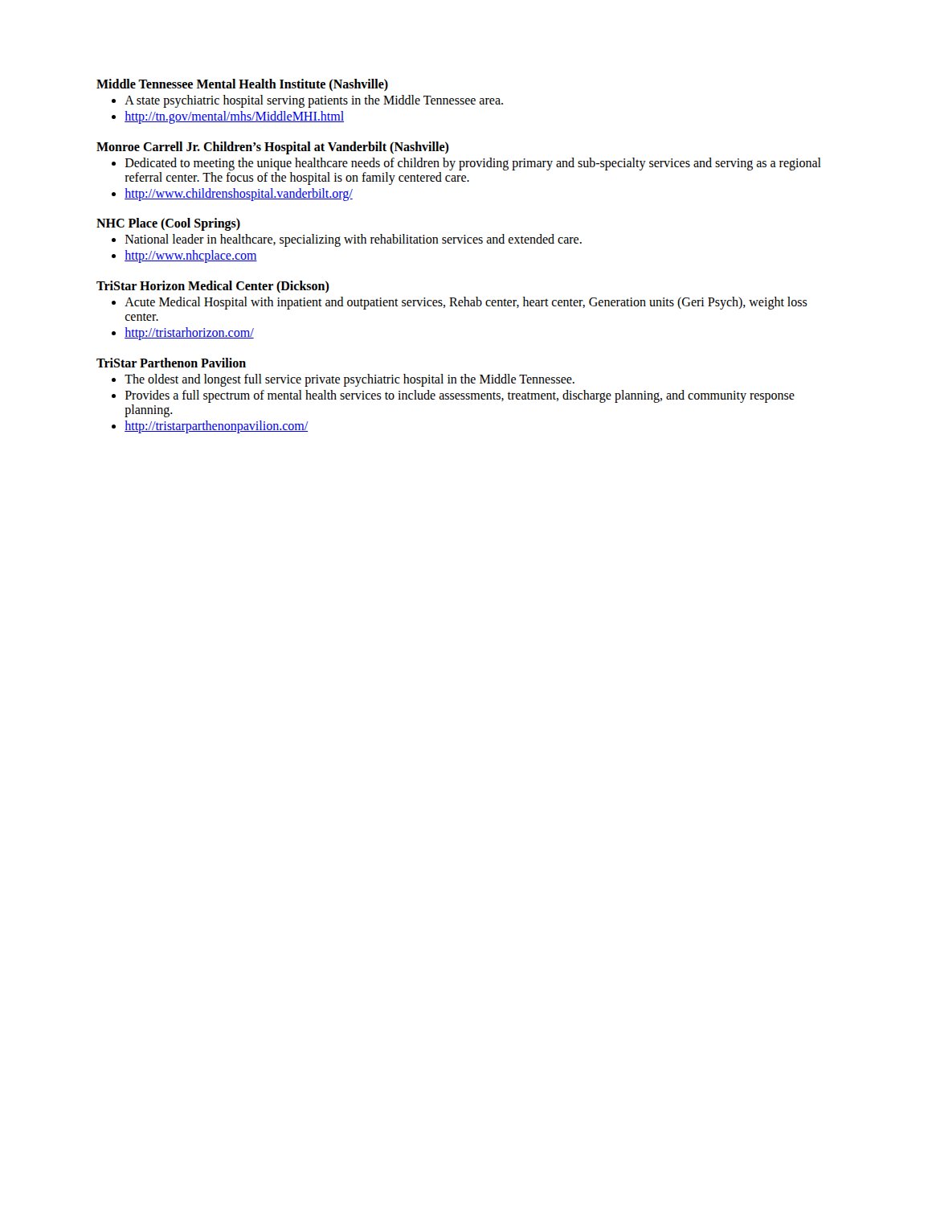Middle Tennessee Mental Health Institute (Nashville)
A state psychiatric hospital serving patients in the Middle Tennessee area.
http://tn.gov/mental/mhs/MiddleMHI.html
Monroe Carrell Jr. Children’s Hospital at Vanderbilt (Nashville)
Dedicated to meeting the unique healthcare needs of children by providing primary and sub-specialty services and serving as a regional referral center. The focus of the hospital is on family centered care.
http://www.childrenshospital.vanderbilt.org/
NHC Place (Cool Springs)
National leader in healthcare, specializing with rehabilitation services and extended care.
http://www.nhcplace.com
TriStar Horizon Medical Center (Dickson)
Acute Medical Hospital with inpatient and outpatient services, Rehab center, heart center, Generation units (Geri Psych), weight loss center.
http://tristarhorizon.com/
TriStar Parthenon Pavilion
The oldest and longest full service private psychiatric hospital in the Middle Tennessee.
Provides a full spectrum of mental health services to include assessments, treatment, discharge planning, and community response planning.
http://tristarparthenonpavilion.com/